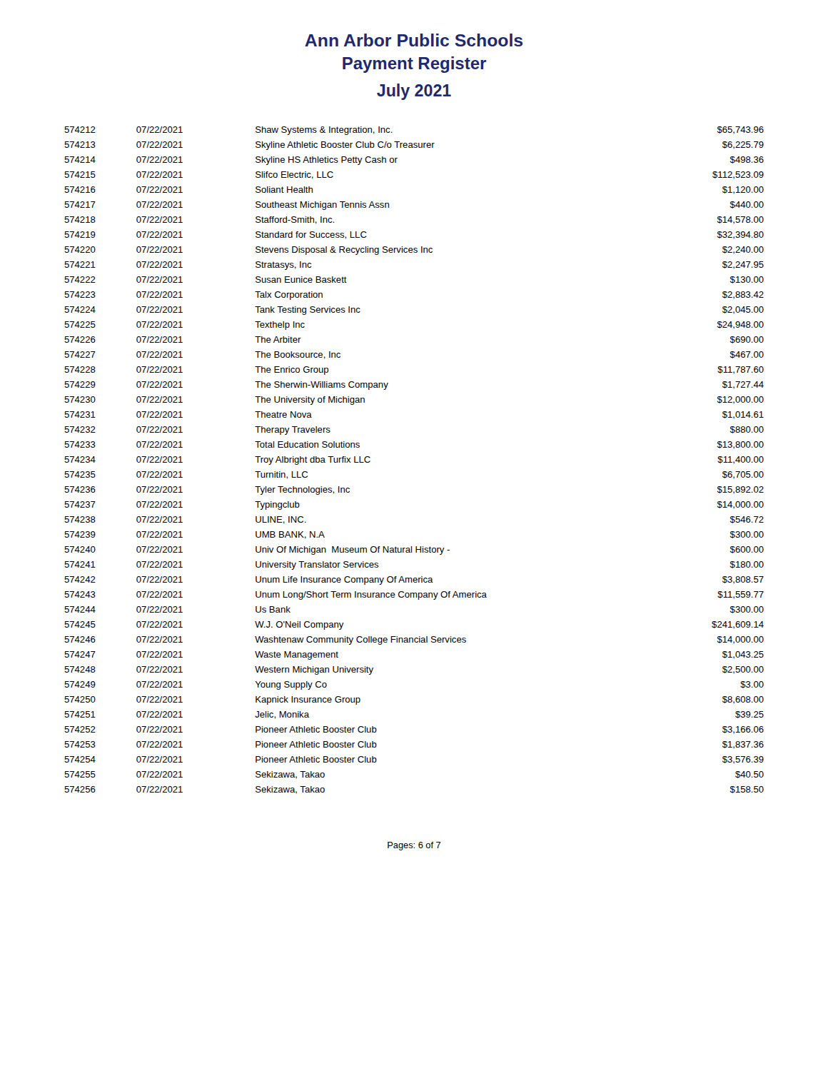Ann Arbor Public Schools
Payment Register
July 2021
| 574212 | 07/22/2021 | Shaw Systems & Integration, Inc. | $65,743.96 |
| 574213 | 07/22/2021 | Skyline Athletic Booster Club C/o Treasurer | $6,225.79 |
| 574214 | 07/22/2021 | Skyline HS Athletics Petty Cash or | $498.36 |
| 574215 | 07/22/2021 | Slifco Electric, LLC | $112,523.09 |
| 574216 | 07/22/2021 | Soliant Health | $1,120.00 |
| 574217 | 07/22/2021 | Southeast Michigan Tennis Assn | $440.00 |
| 574218 | 07/22/2021 | Stafford-Smith, Inc. | $14,578.00 |
| 574219 | 07/22/2021 | Standard for Success, LLC | $32,394.80 |
| 574220 | 07/22/2021 | Stevens Disposal & Recycling Services Inc | $2,240.00 |
| 574221 | 07/22/2021 | Stratasys, Inc | $2,247.95 |
| 574222 | 07/22/2021 | Susan Eunice Baskett | $130.00 |
| 574223 | 07/22/2021 | Talx Corporation | $2,883.42 |
| 574224 | 07/22/2021 | Tank Testing Services Inc | $2,045.00 |
| 574225 | 07/22/2021 | Texthelp Inc | $24,948.00 |
| 574226 | 07/22/2021 | The Arbiter | $690.00 |
| 574227 | 07/22/2021 | The Booksource, Inc | $467.00 |
| 574228 | 07/22/2021 | The Enrico Group | $11,787.60 |
| 574229 | 07/22/2021 | The Sherwin-Williams Company | $1,727.44 |
| 574230 | 07/22/2021 | The University of Michigan | $12,000.00 |
| 574231 | 07/22/2021 | Theatre Nova | $1,014.61 |
| 574232 | 07/22/2021 | Therapy Travelers | $880.00 |
| 574233 | 07/22/2021 | Total Education Solutions | $13,800.00 |
| 574234 | 07/22/2021 | Troy Albright dba Turfix LLC | $11,400.00 |
| 574235 | 07/22/2021 | Turnitin, LLC | $6,705.00 |
| 574236 | 07/22/2021 | Tyler Technologies, Inc | $15,892.02 |
| 574237 | 07/22/2021 | Typingclub | $14,000.00 |
| 574238 | 07/22/2021 | ULINE, INC. | $546.72 |
| 574239 | 07/22/2021 | UMB BANK, N.A | $300.00 |
| 574240 | 07/22/2021 | Univ Of Michigan Museum Of Natural History - | $600.00 |
| 574241 | 07/22/2021 | University Translator Services | $180.00 |
| 574242 | 07/22/2021 | Unum Life Insurance Company Of America | $3,808.57 |
| 574243 | 07/22/2021 | Unum Long/Short Term Insurance Company Of America | $11,559.77 |
| 574244 | 07/22/2021 | Us Bank | $300.00 |
| 574245 | 07/22/2021 | W.J. O'Neil Company | $241,609.14 |
| 574246 | 07/22/2021 | Washtenaw Community College Financial Services | $14,000.00 |
| 574247 | 07/22/2021 | Waste Management | $1,043.25 |
| 574248 | 07/22/2021 | Western Michigan University | $2,500.00 |
| 574249 | 07/22/2021 | Young Supply Co | $3.00 |
| 574250 | 07/22/2021 | Kapnick Insurance Group | $8,608.00 |
| 574251 | 07/22/2021 | Jelic, Monika | $39.25 |
| 574252 | 07/22/2021 | Pioneer Athletic Booster Club | $3,166.06 |
| 574253 | 07/22/2021 | Pioneer Athletic Booster Club | $1,837.36 |
| 574254 | 07/22/2021 | Pioneer Athletic Booster Club | $3,576.39 |
| 574255 | 07/22/2021 | Sekizawa, Takao | $40.50 |
| 574256 | 07/22/2021 | Sekizawa, Takao | $158.50 |
Pages: 6 of 7